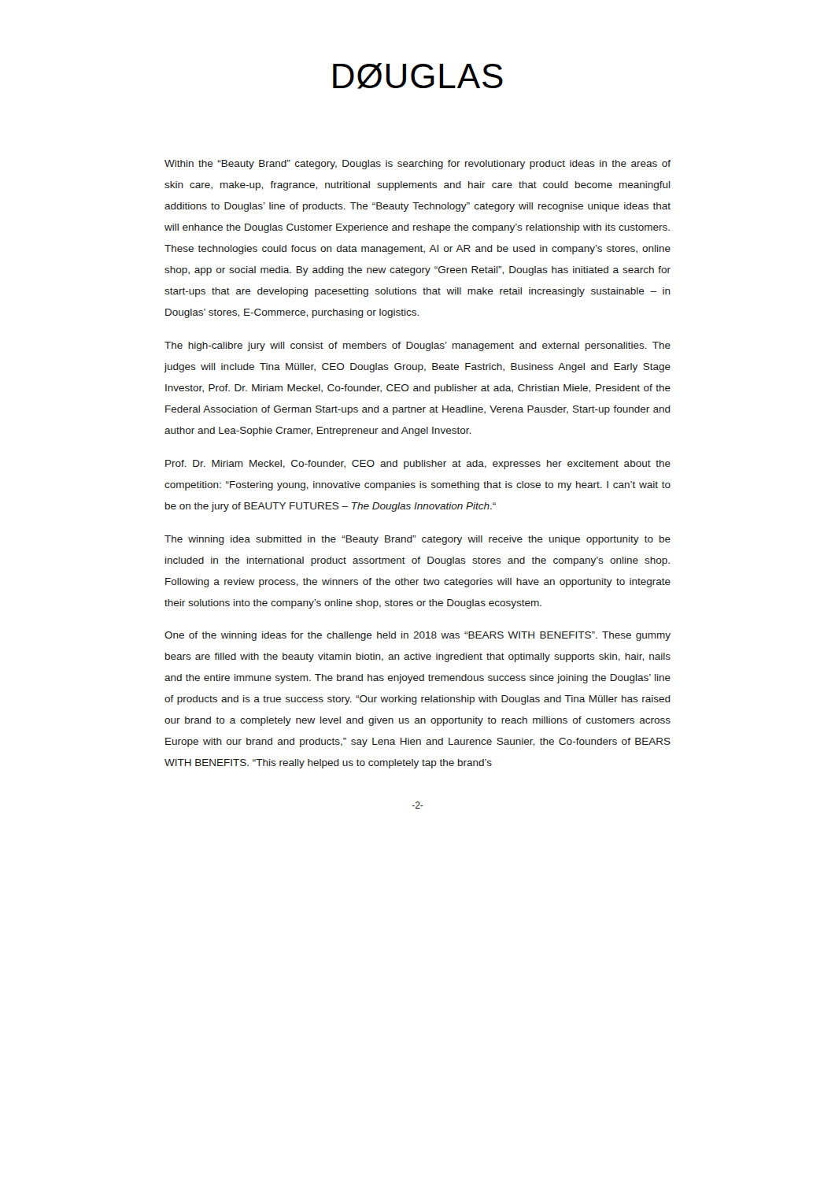DØUGLAS
Within the “Beauty Brand” category, Douglas is searching for revolutionary product ideas in the areas of skin care, make-up, fragrance, nutritional supplements and hair care that could become meaningful additions to Douglas’ line of products. The “Beauty Technology” category will recognise unique ideas that will enhance the Douglas Customer Experience and reshape the company’s relationship with its customers. These technologies could focus on data management, AI or AR and be used in company’s stores, online shop, app or social media. By adding the new category “Green Retail”, Douglas has initiated a search for start-ups that are developing pacesetting solutions that will make retail increasingly sustainable – in Douglas’ stores, E-Commerce, purchasing or logistics.
The high-calibre jury will consist of members of Douglas’ management and external personalities. The judges will include Tina Müller, CEO Douglas Group, Beate Fastrich, Business Angel and Early Stage Investor, Prof. Dr. Miriam Meckel, Co-founder, CEO and publisher at ada, Christian Miele, President of the Federal Association of German Start-ups and a partner at Headline, Verena Pausder, Start-up founder and author and Lea-Sophie Cramer, Entrepreneur and Angel Investor.
Prof. Dr. Miriam Meckel, Co-founder, CEO and publisher at ada, expresses her excitement about the competition: “Fostering young, innovative companies is something that is close to my heart. I can’t wait to be on the jury of BEAUTY FUTURES – The Douglas Innovation Pitch.“
The winning idea submitted in the “Beauty Brand” category will receive the unique opportunity to be included in the international product assortment of Douglas stores and the company’s online shop. Following a review process, the winners of the other two categories will have an opportunity to integrate their solutions into the company’s online shop, stores or the Douglas ecosystem.
One of the winning ideas for the challenge held in 2018 was “BEARS WITH BENEFITS”. These gummy bears are filled with the beauty vitamin biotin, an active ingredient that optimally supports skin, hair, nails and the entire immune system. The brand has enjoyed tremendous success since joining the Douglas’ line of products and is a true success story. “Our working relationship with Douglas and Tina Müller has raised our brand to a completely new level and given us an opportunity to reach millions of customers across Europe with our brand and products,” say Lena Hien and Laurence Saunier, the Co-founders of BEARS WITH BENEFITS. “This really helped us to completely tap the brand’s
-2-